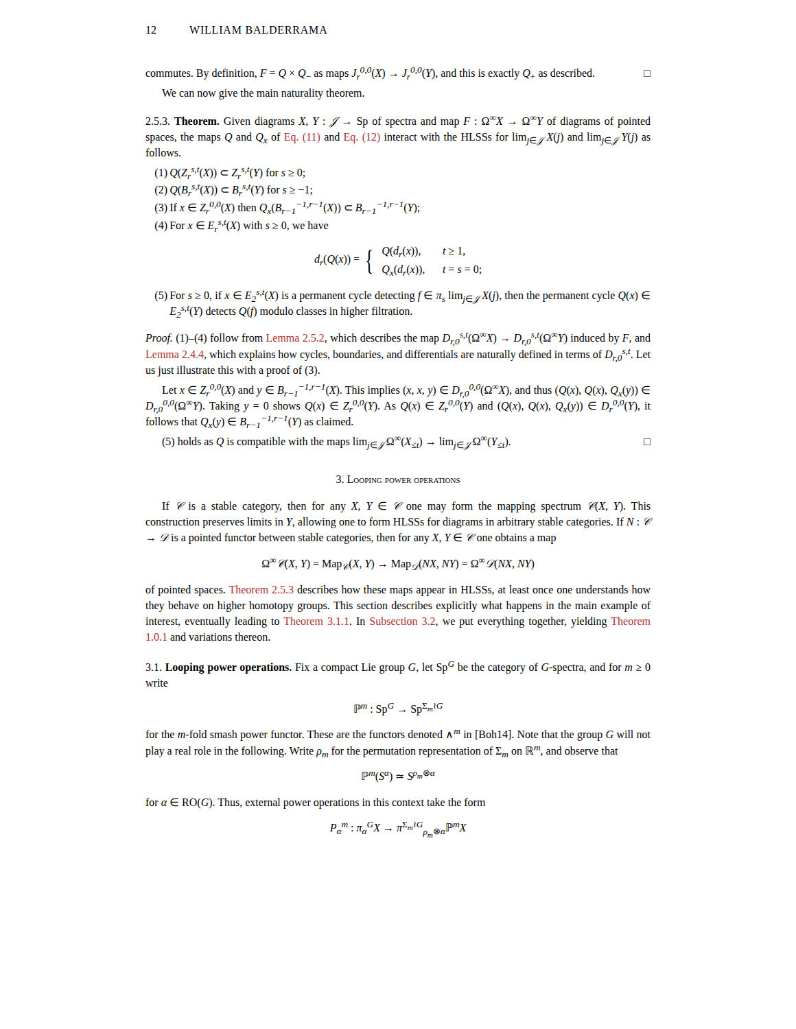12 WILLIAM BALDERRAMA
commutes. By definition, F = Q × Q− as maps Jr0,0(X) → Jr0,0(Y), and this is exactly Q+ as described. □
We can now give the main naturality theorem.
2.5.3. Theorem. Given diagrams X, Y : 𝒥 → Sp of spectra and map F : Ω∞X → Ω∞Y of diagrams of pointed spaces, the maps Q and Qx of Eq. (11) and Eq. (12) interact with the HLSSs for limj∈𝒥 X(j) and limj∈𝒥 Y(j) as follows.
(1) Q(Zrs,t(X)) ⊂ Zrs,t(Y) for s ≥ 0;
(2) Q(Brs,t(X)) ⊂ Brs,t(Y) for s ≥ −1;
(3) If x ∈ Zr0,0(X) then Qx(Br−1−1,r−1(X)) ⊂ Br−1−1,r−1(Y);
(4) For x ∈ Ers,t(X) with s ≥ 0, we have
dr(Q(x)) = { Q(dr(x)), t ≥ 1, Qx(dr(x)), t = s = 0;
(5) For s ≥ 0, if x ∈ E2s,t(X) is a permanent cycle detecting f ∈ πs limj∈𝒥 X(j), then the permanent cycle Q(x) ∈ E2s,t(Y) detects Q(f) modulo classes in higher filtration.
Proof. (1)–(4) follow from Lemma 2.5.2, which describes the map Dr,0s,t(Ω∞X) → Dr,0s,t(Ω∞Y) induced by F, and Lemma 2.4.4, which explains how cycles, boundaries, and differentials are naturally defined in terms of Dr,0s,t. Let us just illustrate this with a proof of (3).
Let x ∈ Zr0,0(X) and y ∈ Br−1−1,r−1(X). This implies (x, x, y) ∈ Dr,00,0(Ω∞X), and thus (Q(x), Q(x), Qx(y)) ∈ Dr,00,0(Ω∞Y). Taking y = 0 shows Q(x) ∈ Zr0,0(Y). As Q(x) ∈ Zr0,0(Y) and (Q(x), Q(x), Qx(y)) ∈ Dr0,0(Y), it follows that Qx(y) ∈ Br−1−1,r−1(Y) as claimed.
(5) holds as Q is compatible with the maps limj∈𝒥 Ω∞(X≤t) → limj∈𝒥 Ω∞(Y≤t). □
3. Looping power operations
If 𝒞 is a stable category, then for any X, Y ∈ 𝒞 one may form the mapping spectrum 𝒞(X, Y). This construction preserves limits in Y, allowing one to form HLSSs for diagrams in arbitrary stable categories. If N : 𝒞 → 𝒟 is a pointed functor between stable categories, then for any X, Y ∈ 𝒞 one obtains a map
Ω∞𝒞(X, Y) = Map𝒞(X, Y) → Map𝒟(NX, NY) = Ω∞𝒟(NX, NY)
of pointed spaces. Theorem 2.5.3 describes how these maps appear in HLSSs, at least once one understands how they behave on higher homotopy groups. This section describes explicitly what happens in the main example of interest, eventually leading to Theorem 3.1.1. In Subsection 3.2, we put everything together, yielding Theorem 1.0.1 and variations thereon.
3.1. Looping power operations. Fix a compact Lie group G, let SpG be the category of G-spectra, and for m ≥ 0 write
ℙm : SpG → SpΣm≀G
for the m-fold smash power functor. These are the functors denoted ∧m in [Boh14]. Note that the group G will not play a real role in the following. Write ρm for the permutation representation of Σm on ℝm, and observe that
ℙm(Sα) ≃ Sρm⊗α
for α ∈ RO(G). Thus, external power operations in this context take the form
Pαm : παGX → πΣm≀Gρm⊗αℙmX